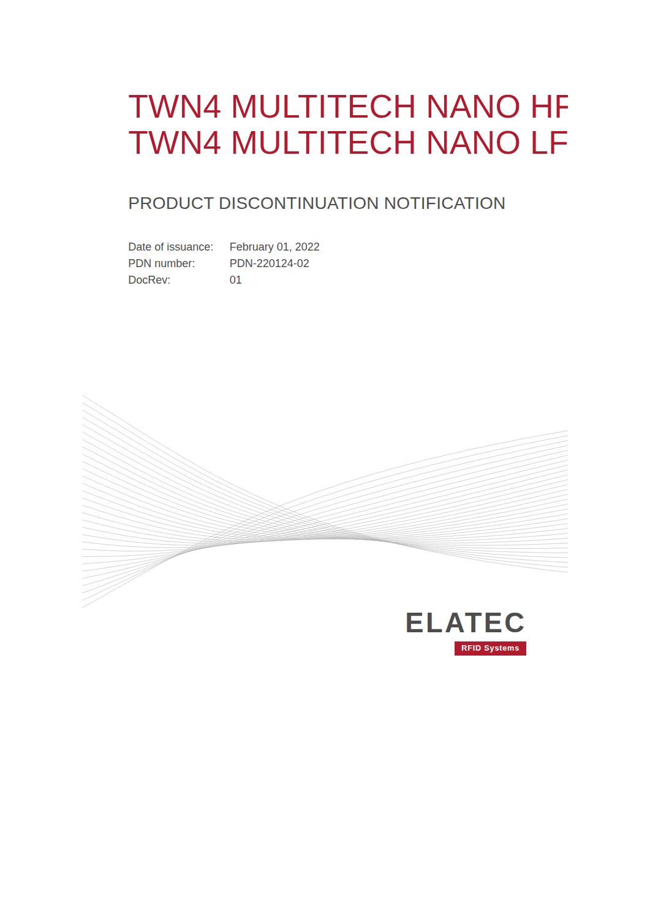TWN4 MULTITECH NANO HF TWN4 MULTITECH NANO LF
PRODUCT DISCONTINUATION NOTIFICATION
| Date of issuance: | February 01, 2022 |
| PDN number: | PDN-220124-02 |
| DocRev: | 01 |
ELATEC
RFID Systems